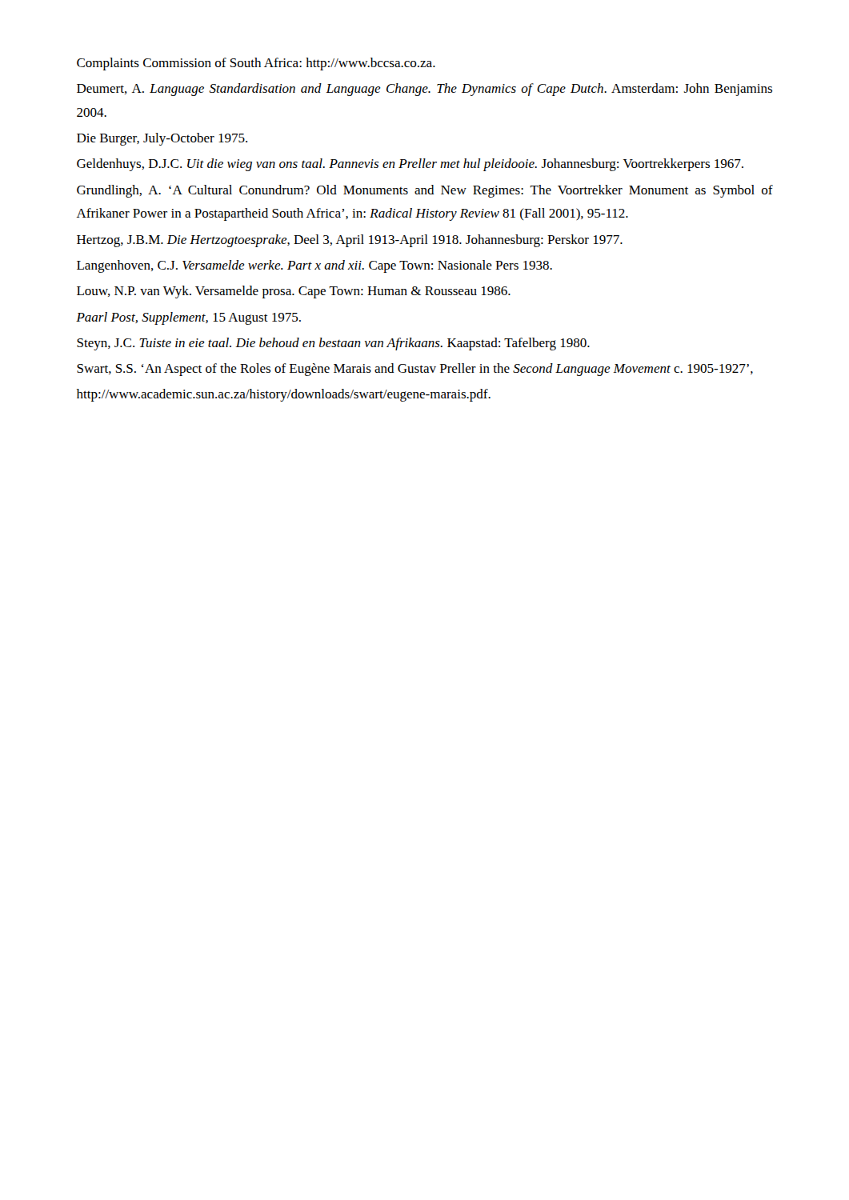Complaints Commission of South Africa: http://www.bccsa.co.za.
Deumert, A. Language Standardisation and Language Change. The Dynamics of Cape Dutch. Amsterdam: John Benjamins 2004.
Die Burger, July-October 1975.
Geldenhuys, D.J.C. Uit die wieg van ons taal. Pannevis en Preller met hul pleidooie. Johannesburg: Voortrekkerpers 1967.
Grundlingh, A. ‘A Cultural Conundrum? Old Monuments and New Regimes: The Voortrekker Monument as Symbol of Afrikaner Power in a Postapartheid South Africa’, in: Radical History Review 81 (Fall 2001), 95-112.
Hertzog, J.B.M. Die Hertzogtoesprake, Deel 3, April 1913-April 1918. Johannesburg: Perskor 1977.
Langenhoven, C.J. Versamelde werke. Part x and xii. Cape Town: Nasionale Pers 1938.
Louw, N.P. van Wyk. Versamelde prosa. Cape Town: Human & Rousseau 1986.
Paarl Post, Supplement, 15 August 1975.
Steyn, J.C. Tuiste in eie taal. Die behoud en bestaan van Afrikaans. Kaapstad: Tafelberg 1980.
Swart, S.S. ‘An Aspect of the Roles of Eugène Marais and Gustav Preller in the Second Language Movement c. 1905-1927’,
http://www.academic.sun.ac.za/history/downloads/swart/eugene-marais.pdf.